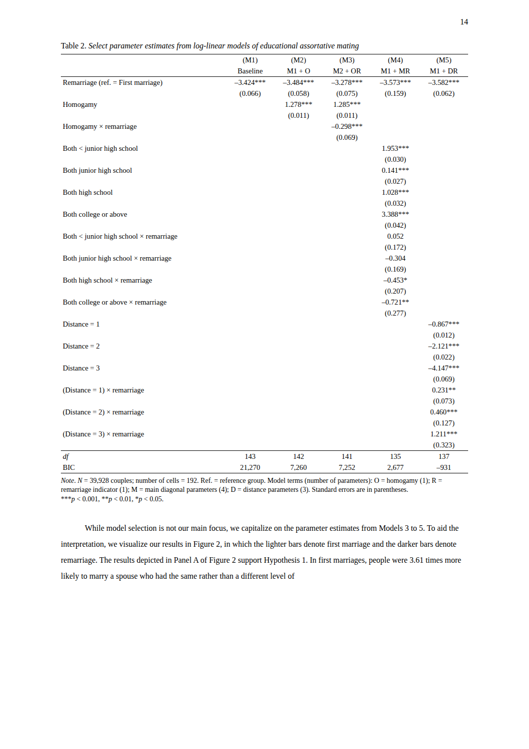14
Table 2. Select parameter estimates from log-linear models of educational assortative mating
| | (M1) | (M2) | (M3) | (M4) | (M5) |
| --- | --- | --- | --- | --- | --- |
| | Baseline | M1 + O | M2 + OR | M1 + MR | M1 + DR |
| Remarriage (ref. = First marriage) | –3.424*** | –3.484*** | –3.278*** | –3.573*** | –3.582*** |
| | (0.066) | (0.058) | (0.075) | (0.159) | (0.062) |
| Homogamy | | 1.278*** | 1.285*** | | |
| | | (0.011) | (0.011) | | |
| Homogamy × remarriage | | | –0.298*** | | |
| | | | (0.069) | | |
| Both < junior high school | | | | 1.953*** | |
| | | | | (0.030) | |
| Both junior high school | | | | 0.141*** | |
| | | | | (0.027) | |
| Both high school | | | | 1.028*** | |
| | | | | (0.032) | |
| Both college or above | | | | 3.388*** | |
| | | | | (0.042) | |
| Both < junior high school × remarriage | | | | 0.052 | |
| | | | | (0.172) | |
| Both junior high school × remarriage | | | | –0.304 | |
| | | | | (0.169) | |
| Both high school × remarriage | | | | –0.453* | |
| | | | | (0.207) | |
| Both college or above × remarriage | | | | –0.721** | |
| | | | | (0.277) | |
| Distance = 1 | | | | | –0.867*** |
| | | | | | (0.012) |
| Distance = 2 | | | | | –2.121*** |
| | | | | | (0.022) |
| Distance = 3 | | | | | –4.147*** |
| | | | | | (0.069) |
| (Distance = 1) × remarriage | | | | | 0.231** |
| | | | | | (0.073) |
| (Distance = 2) × remarriage | | | | | 0.460*** |
| | | | | | (0.127) |
| (Distance = 3) × remarriage | | | | | 1.211*** |
| | | | | | (0.323) |
| df | 143 | 142 | 141 | 135 | 137 |
| BIC | 21,270 | 7,260 | 7,252 | 2,677 | –931 |
Note. N = 39,928 couples; number of cells = 192. Ref. = reference group. Model terms (number of parameters): O = homogamy (1); R = remarriage indicator (1); M = main diagonal parameters (4); D = distance parameters (3). Standard errors are in parentheses.
***p < 0.001, **p < 0.01, *p < 0.05.
While model selection is not our main focus, we capitalize on the parameter estimates from Models 3 to 5. To aid the interpretation, we visualize our results in Figure 2, in which the lighter bars denote first marriage and the darker bars denote remarriage. The results depicted in Panel A of Figure 2 support Hypothesis 1. In first marriages, people were 3.61 times more likely to marry a spouse who had the same rather than a different level of